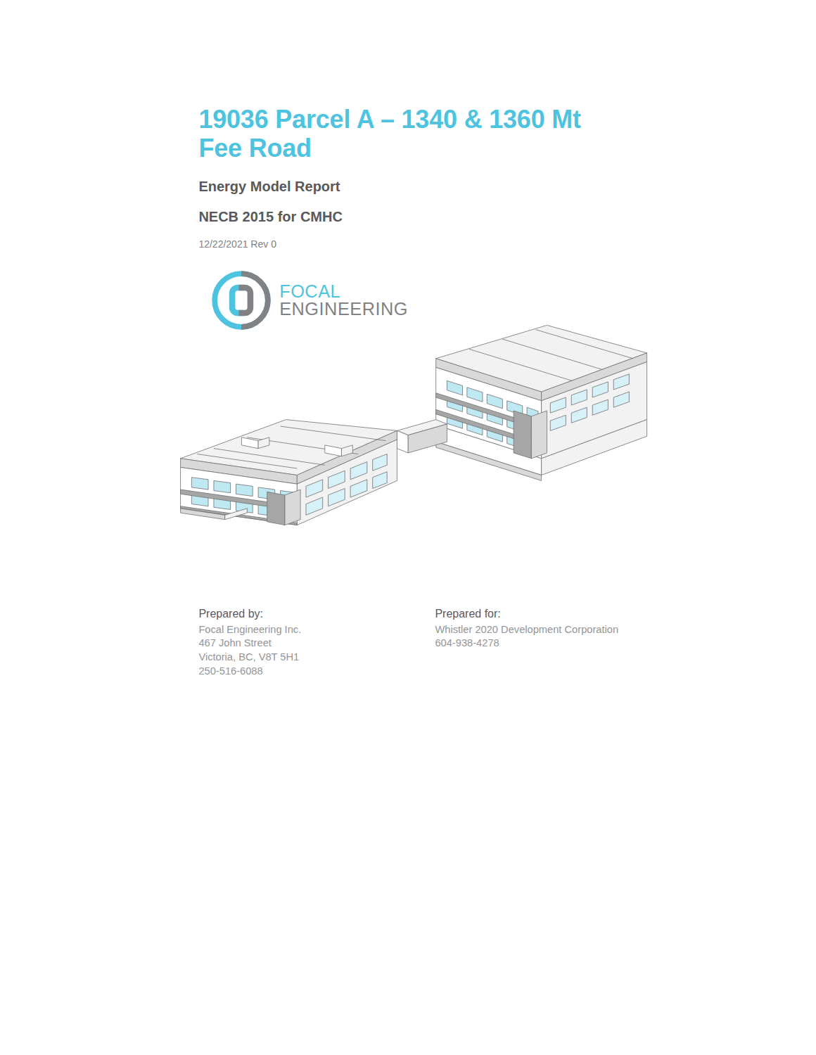19036 Parcel A – 1340 & 1360 Mt Fee Road
Energy Model Report
NECB 2015 for CMHC
12/22/2021 Rev 0
FOCAL ENGINEERING
Prepared by:
Focal Engineering Inc.
467 John Street
Victoria, BC, V8T 5H1
250-516-6088
Prepared for:
Whistler 2020 Development Corporation
604-938-4278